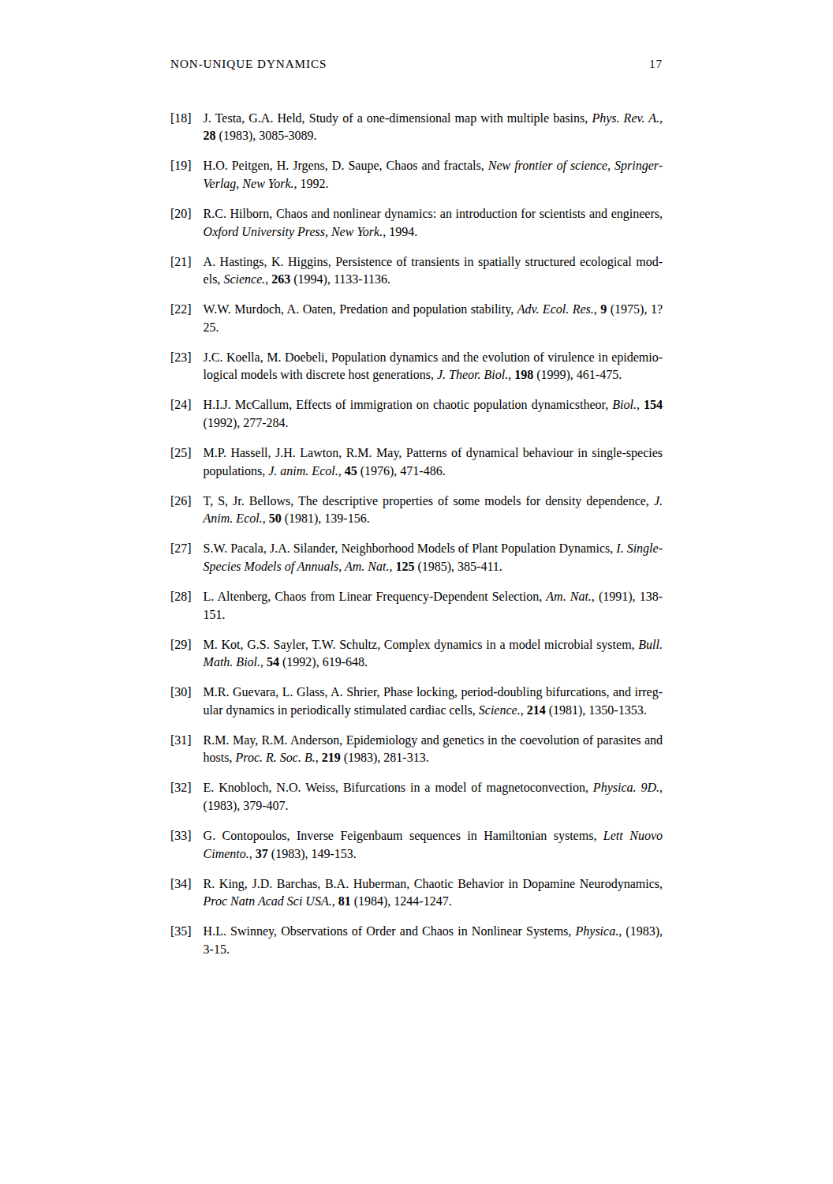Non-unique dynamics 17
[18] J. Testa, G.A. Held, Study of a one-dimensional map with multiple basins, Phys. Rev. A., 28 (1983), 3085-3089.
[19] H.O. Peitgen, H. Jrgens, D. Saupe, Chaos and fractals, New frontier of science, Springer-Verlag, New York., 1992.
[20] R.C. Hilborn, Chaos and nonlinear dynamics: an introduction for scientists and engineers, Oxford University Press, New York., 1994.
[21] A. Hastings, K. Higgins, Persistence of transients in spatially structured ecological models, Science., 263 (1994), 1133-1136.
[22] W.W. Murdoch, A. Oaten, Predation and population stability, Adv. Ecol. Res., 9 (1975), 1?25.
[23] J.C. Koella, M. Doebeli, Population dynamics and the evolution of virulence in epidemiological models with discrete host generations, J. Theor. Biol., 198 (1999), 461-475.
[24] H.I.J. McCallum, Effects of immigration on chaotic population dynamicstheor, Biol., 154 (1992), 277-284.
[25] M.P. Hassell, J.H. Lawton, R.M. May, Patterns of dynamical behaviour in single-species populations, J. anim. Ecol., 45 (1976), 471-486.
[26] T, S, Jr. Bellows, The descriptive properties of some models for density dependence, J. Anim. Ecol., 50 (1981), 139-156.
[27] S.W. Pacala, J.A. Silander, Neighborhood Models of Plant Population Dynamics, I. Single-Species Models of Annuals, Am. Nat., 125 (1985), 385-411.
[28] L. Altenberg, Chaos from Linear Frequency-Dependent Selection, Am. Nat., (1991), 138-151.
[29] M. Kot, G.S. Sayler, T.W. Schultz, Complex dynamics in a model microbial system, Bull. Math. Biol., 54 (1992), 619-648.
[30] M.R. Guevara, L. Glass, A. Shrier, Phase locking, period-doubling bifurcations, and irregular dynamics in periodically stimulated cardiac cells, Science., 214 (1981), 1350-1353.
[31] R.M. May, R.M. Anderson, Epidemiology and genetics in the coevolution of parasites and hosts, Proc. R. Soc. B., 219 (1983), 281-313.
[32] E. Knobloch, N.O. Weiss, Bifurcations in a model of magnetoconvection, Physica. 9D., (1983), 379-407.
[33] G. Contopoulos, Inverse Feigenbaum sequences in Hamiltonian systems, Lett Nuovo Cimento., 37 (1983), 149-153.
[34] R. King, J.D. Barchas, B.A. Huberman, Chaotic Behavior in Dopamine Neurodynamics, Proc Natn Acad Sci USA., 81 (1984), 1244-1247.
[35] H.L. Swinney, Observations of Order and Chaos in Nonlinear Systems, Physica., (1983), 3-15.